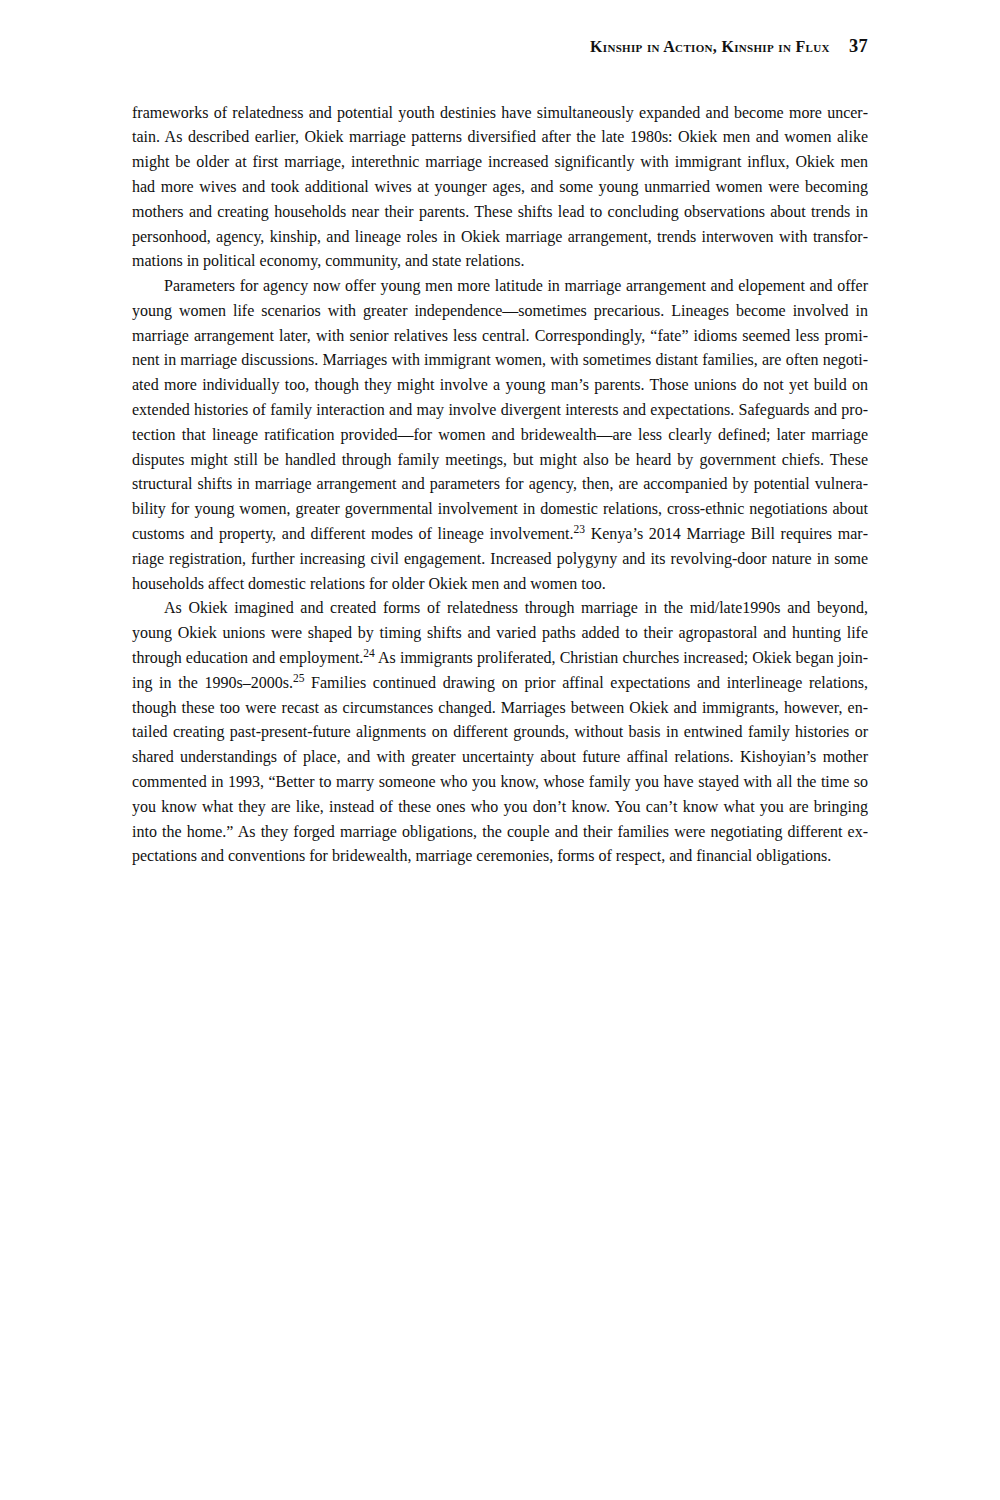Kinship in Action, Kinship in Flux 37
frameworks of relatedness and potential youth destinies have simultaneously expanded and become more uncertain. As described earlier, Okiek marriage patterns diversified after the late 1980s: Okiek men and women alike might be older at first marriage, interethnic marriage increased significantly with immigrant influx, Okiek men had more wives and took additional wives at younger ages, and some young unmarried women were becoming mothers and creating households near their parents. These shifts lead to concluding observations about trends in personhood, agency, kinship, and lineage roles in Okiek marriage arrangement, trends interwoven with transformations in political economy, community, and state relations.
Parameters for agency now offer young men more latitude in marriage arrangement and elopement and offer young women life scenarios with greater independence—sometimes precarious. Lineages become involved in marriage arrangement later, with senior relatives less central. Correspondingly, “fate” idioms seemed less prominent in marriage discussions. Marriages with immigrant women, with sometimes distant families, are often negotiated more individually too, though they might involve a young man’s parents. Those unions do not yet build on extended histories of family interaction and may involve divergent interests and expectations. Safeguards and protection that lineage ratification provided—for women and bridewealth—are less clearly defined; later marriage disputes might still be handled through family meetings, but might also be heard by government chiefs. These structural shifts in marriage arrangement and parameters for agency, then, are accompanied by potential vulnerability for young women, greater governmental involvement in domestic relations, cross-ethnic negotiations about customs and property, and different modes of lineage involvement.23 Kenya’s 2014 Marriage Bill requires marriage registration, further increasing civil engagement. Increased polygyny and its revolving-door nature in some households affect domestic relations for older Okiek men and women too.
As Okiek imagined and created forms of relatedness through marriage in the mid/late1990s and beyond, young Okiek unions were shaped by timing shifts and varied paths added to their agropastoral and hunting life through education and employment.24 As immigrants proliferated, Christian churches increased; Okiek began joining in the 1990s–2000s.25 Families continued drawing on prior affinal expectations and interlineage relations, though these too were recast as circumstances changed. Marriages between Okiek and immigrants, however, entailed creating past-present-future alignments on different grounds, without basis in entwined family histories or shared understandings of place, and with greater uncertainty about future affinal relations. Kishoyian’s mother commented in 1993, “Better to marry someone who you know, whose family you have stayed with all the time so you know what they are like, instead of these ones who you don’t know. You can’t know what you are bringing into the home.” As they forged marriage obligations, the couple and their families were negotiating different expectations and conventions for bridewealth, marriage ceremonies, forms of respect, and financial obligations.